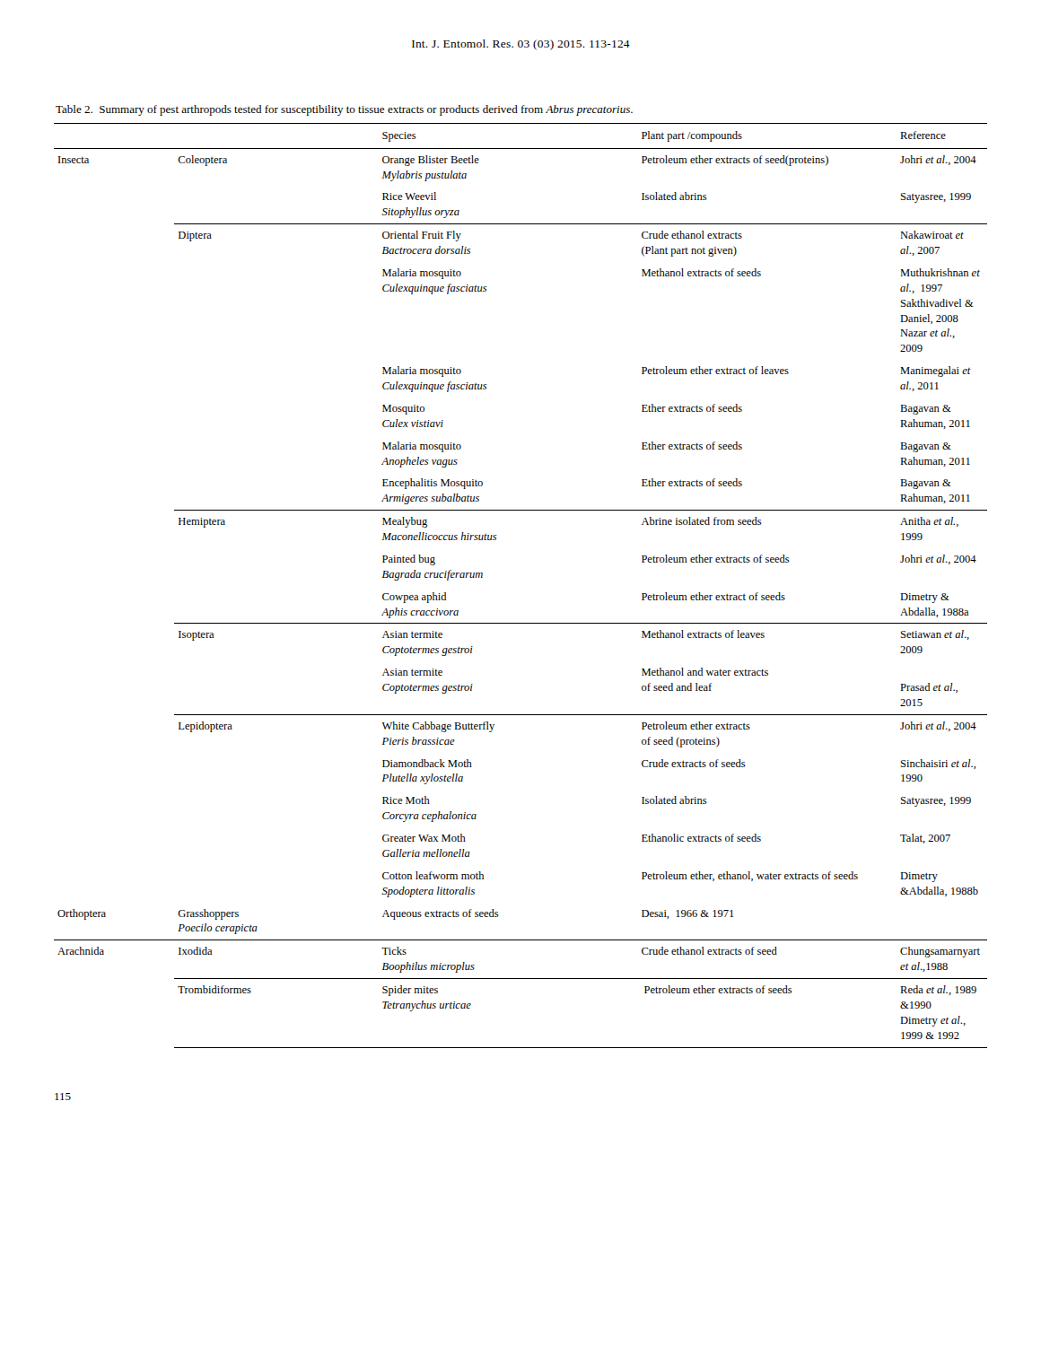Int. J. Entomol. Res. 03 (03) 2015. 113-124
Table 2. Summary of pest arthropods tested for susceptibility to tissue extracts or products derived from Abrus precatorius.
| | | Species | Plant part /compounds | Reference |
| --- | --- | --- | --- | --- |
| Insecta | Coleoptera | Orange Blister Beetle Mylabris pustulata | Petroleum ether extracts of seed(proteins) | Johri et al ., 2004 |
| Rice Weevil Sitophyllus oryza | Isolated abrins | Satyasree, 1999 |
| Diptera | Oriental Fruit Fly Bactrocera dorsalis | Crude ethanol extracts (Plant part not given) | Nakawiroat et al ., 2007 |
| Malaria mosquito Culexquinque fasciatus | Methanol extracts of seeds | Muthukrishnan et al., 1997 Sakthivadivel & Daniel, 2008 Nazar et al., 2009 |
| Malaria mosquito Culexquinque fasciatus | Petroleum ether extract of leaves | Manimegalai et al., 2011 |
| Mosquito Culex vistiavi | Ether extracts of seeds | Bagavan & Rahuman, 2011 |
| Malaria mosquito Anopheles vagus | Ether extracts of seeds | Bagavan & Rahuman, 2011 |
| Encephalitis Mosquito Armigeres subalbatus | Ether extracts of seeds | Bagavan & Rahuman, 2011 |
| Hemiptera | Mealybug Maconellicoccus hirsutus | Abrine isolated from seeds | Anitha et al., 1999 |
| Painted bug Bagrada cruciferarum | Petroleum ether extracts of seeds | Johri et al ., 2004 |
| Cowpea aphid Aphis craccivora | Petroleum ether extract of seeds | Dimetry & Abdalla, 1988a |
| Isoptera | Asian termite Coptotermes gestroi | Methanol extracts of leaves | Setiawan et al ., 2009 |
| Asian termite Coptotermes gestroi | Methanol and water extracts of seed and leaf | Prasad et al ., 2015 |
| Lepidoptera | White Cabbage Butterfly Pieris brassicae | Petroleum ether extracts of seed (proteins) | Johri et al ., 2004 |
| Diamondback Moth Plutella xylostella | Crude extracts of seeds | Sinchaisiri et al ., 1990 |
| Rice Moth Corcyra cephalonica | Isolated abrins | Satyasree, 1999 |
| Greater Wax Moth Galleria mellonella | Ethanolic extracts of seeds | Talat, 2007 |
| Cotton leafworm moth Spodoptera littoralis | Petroleum ether, ethanol, water extracts of seeds | Dimetry &Abdalla, 1988b |
| Orthoptera | Grasshoppers Poecilo cerapicta | Aqueous extracts of seeds | Desai, 1966 & 1971 |
| Arachnida | Ixodida | Ticks Boophilus microplus | Crude ethanol extracts of seed | Chungsamarnyart et al .,1988 |
| Trombidiformes | Spider mites Tetranychus urticae | Petroleum ether extracts of seeds | Reda et al., 1989 &1990 Dimetry et al ., 1999 & 1992 |
115